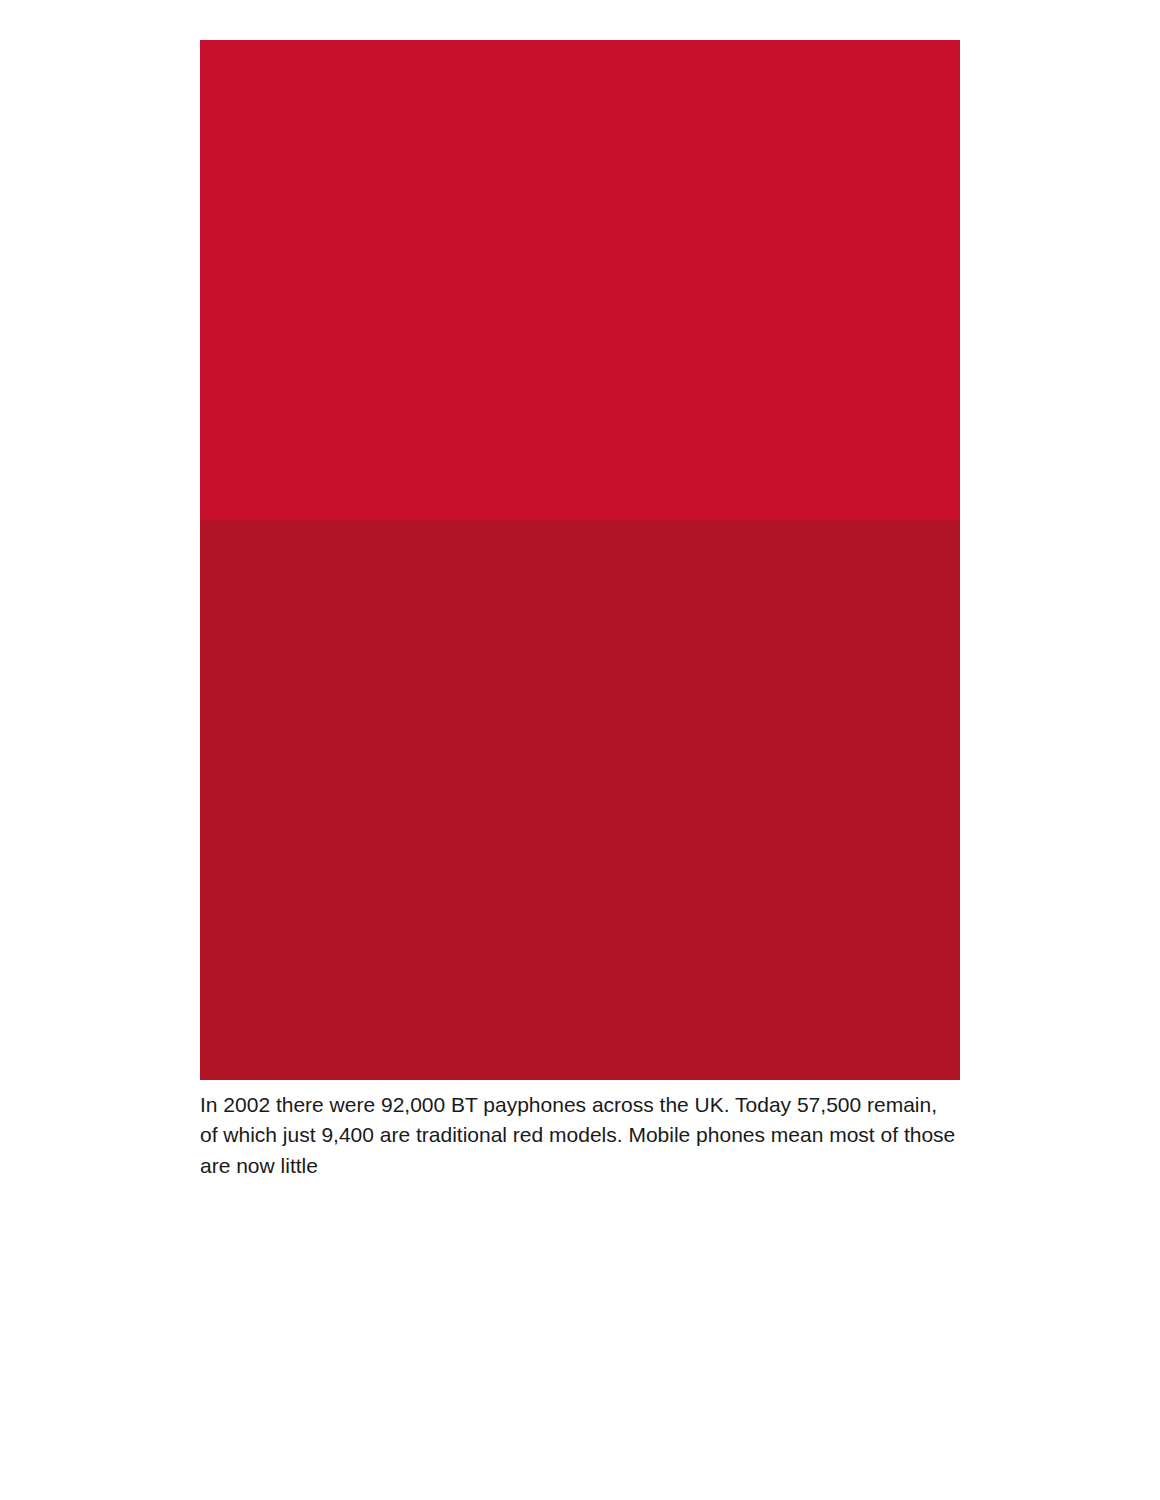In 2002 there were 92,000 BT payphones across the UK. Today 57,500 remain, of which just 9,400 are traditional red models. Mobile phones mean most of those are now little